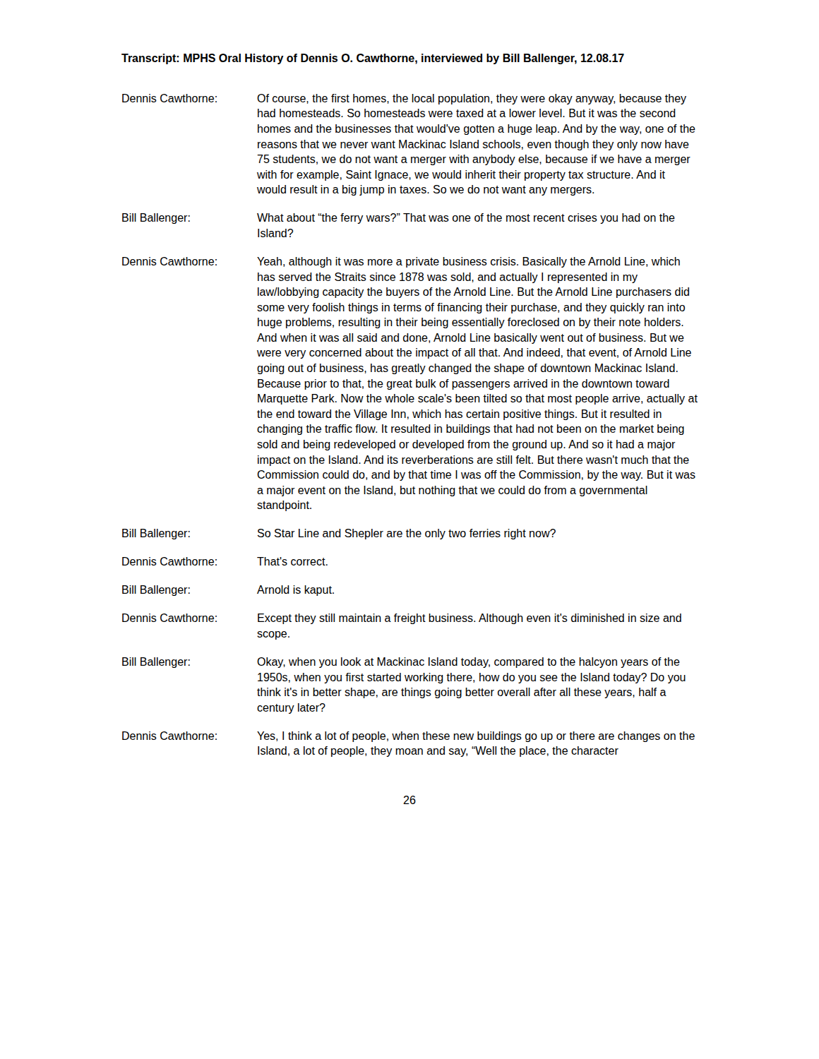Transcript: MPHS Oral History of Dennis O. Cawthorne, interviewed by Bill Ballenger, 12.08.17
Dennis Cawthorne:
Of course, the first homes, the local population, they were okay anyway, because they had homesteads. So homesteads were taxed at a lower level. But it was the second homes and the businesses that would've gotten a huge leap. And by the way, one of the reasons that we never want Mackinac Island schools, even though they only now have 75 students, we do not want a merger with anybody else, because if we have a merger with for example, Saint Ignace, we would inherit their property tax structure. And it would result in a big jump in taxes. So we do not want any mergers.
Bill Ballenger:
What about “the ferry wars?” That was one of the most recent crises you had on the Island?
Dennis Cawthorne:
Yeah, although it was more a private business crisis. Basically the Arnold Line, which has served the Straits since 1878 was sold, and actually I represented in my law/lobbying capacity the buyers of the Arnold Line. But the Arnold Line purchasers did some very foolish things in terms of financing their purchase, and they quickly ran into huge problems, resulting in their being essentially foreclosed on by their note holders. And when it was all said and done, Arnold Line basically went out of business. But we were very concerned about the impact of all that. And indeed, that event, of Arnold Line going out of business, has greatly changed the shape of downtown Mackinac Island. Because prior to that, the great bulk of passengers arrived in the downtown toward Marquette Park. Now the whole scale's been tilted so that most people arrive, actually at the end toward the Village Inn, which has certain positive things. But it resulted in changing the traffic flow. It resulted in buildings that had not been on the market being sold and being redeveloped or developed from the ground up. And so it had a major impact on the Island. And its reverberations are still felt. But there wasn't much that the Commission could do, and by that time I was off the Commission, by the way. But it was a major event on the Island, but nothing that we could do from a governmental standpoint.
Bill Ballenger:
So Star Line and Shepler are the only two ferries right now?
Dennis Cawthorne:
That's correct.
Bill Ballenger:
Arnold is kaput.
Dennis Cawthorne:
Except they still maintain a freight business. Although even it's diminished in size and scope.
Bill Ballenger:
Okay, when you look at Mackinac Island today, compared to the halcyon years of the 1950s, when you first started working there, how do you see the Island today? Do you think it's in better shape, are things going better overall after all these years, half a century later?
Dennis Cawthorne:
Yes, I think a lot of people, when these new buildings go up or there are changes on the Island, a lot of people, they moan and say, “Well the place, the character
26